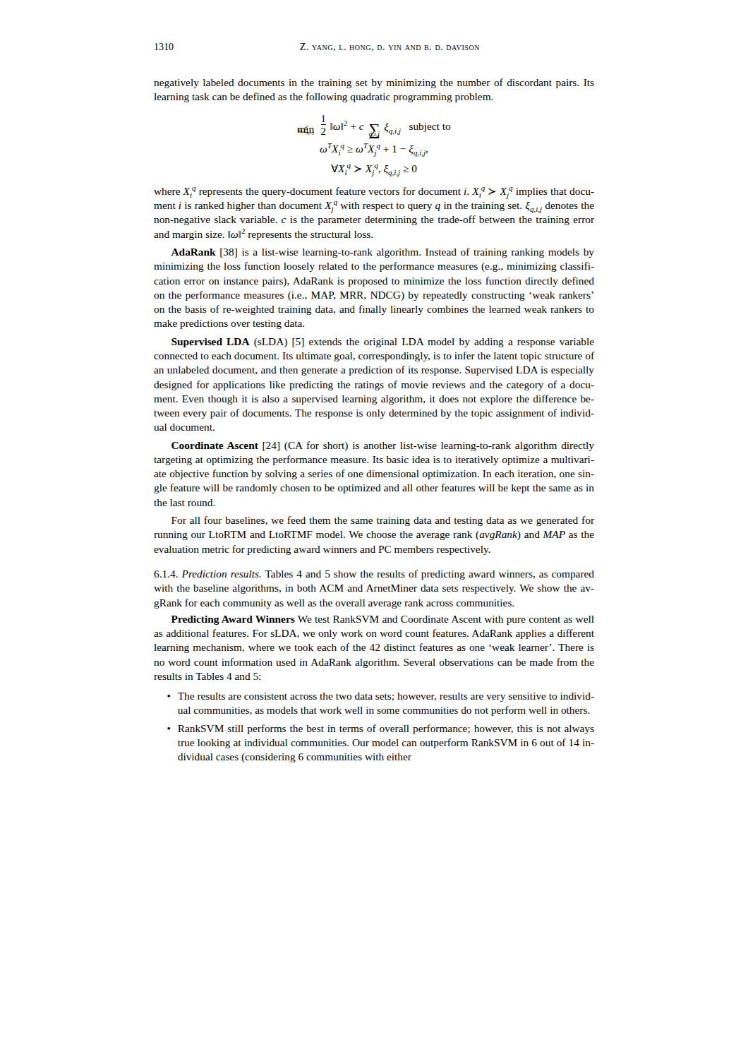1310 Z. Yang, L. Hong, D. Yin and B. D. Davison
negatively labeled documents in the training set by minimizing the number of discordant pairs. Its learning task can be defined as the following quadratic programming problem.
min ω,ξq,i,j 12 ‖ω‖2 + c ∑q,i,j ξq,i,j subject to ωTXiq ≥ ωTXjq + 1 − ξq,i,j, ∀Xiq ≻ Xjq, ξq,i,j ≥ 0
where Xiq represents the query-document feature vectors for document i. Xiq ≻ Xjq implies that document i is ranked higher than document Xjq with respect to query q in the training set. ξq,i,j denotes the non-negative slack variable. c is the parameter determining the trade-off between the training error and margin size. ‖ω‖2 represents the structural loss.
AdaRank [38] is a list-wise learning-to-rank algorithm. Instead of training ranking models by minimizing the loss function loosely related to the performance measures (e.g., minimizing classification error on instance pairs), AdaRank is proposed to minimize the loss function directly defined on the performance measures (i.e., MAP, MRR, NDCG) by repeatedly constructing ‘weak rankers’ on the basis of re-weighted training data, and finally linearly combines the learned weak rankers to make predictions over testing data.
Supervised LDA (sLDA) [5] extends the original LDA model by adding a response variable connected to each document. Its ultimate goal, correspondingly, is to infer the latent topic structure of an unlabeled document, and then generate a prediction of its response. Supervised LDA is especially designed for applications like predicting the ratings of movie reviews and the category of a document. Even though it is also a supervised learning algorithm, it does not explore the difference between every pair of documents. The response is only determined by the topic assignment of individual document.
Coordinate Ascent [24] (CA for short) is another list-wise learning-to-rank algorithm directly targeting at optimizing the performance measure. Its basic idea is to iteratively optimize a multivariate objective function by solving a series of one dimensional optimization. In each iteration, one single feature will be randomly chosen to be optimized and all other features will be kept the same as in the last round.
For all four baselines, we feed them the same training data and testing data as we generated for running our LtoRTM and LtoRTMF model. We choose the average rank (avgRank) and MAP as the evaluation metric for predicting award winners and PC members respectively.
6.1.4. Prediction results. Tables 4 and 5 show the results of predicting award winners, as compared with the baseline algorithms, in both ACM and ArnetMiner data sets respectively. We show the avgRank for each community as well as the overall average rank across communities.
Predicting Award Winners We test RankSVM and Coordinate Ascent with pure content as well as additional features. For sLDA, we only work on word count features. AdaRank applies a different learning mechanism, where we took each of the 42 distinct features as one ‘weak learner’. There is no word count information used in AdaRank algorithm. Several observations can be made from the results in Tables 4 and 5:
The results are consistent across the two data sets; however, results are very sensitive to individual communities, as models that work well in some communities do not perform well in others.
RankSVM still performs the best in terms of overall performance; however, this is not always true looking at individual communities. Our model can outperform RankSVM in 6 out of 14 individual cases (considering 6 communities with either